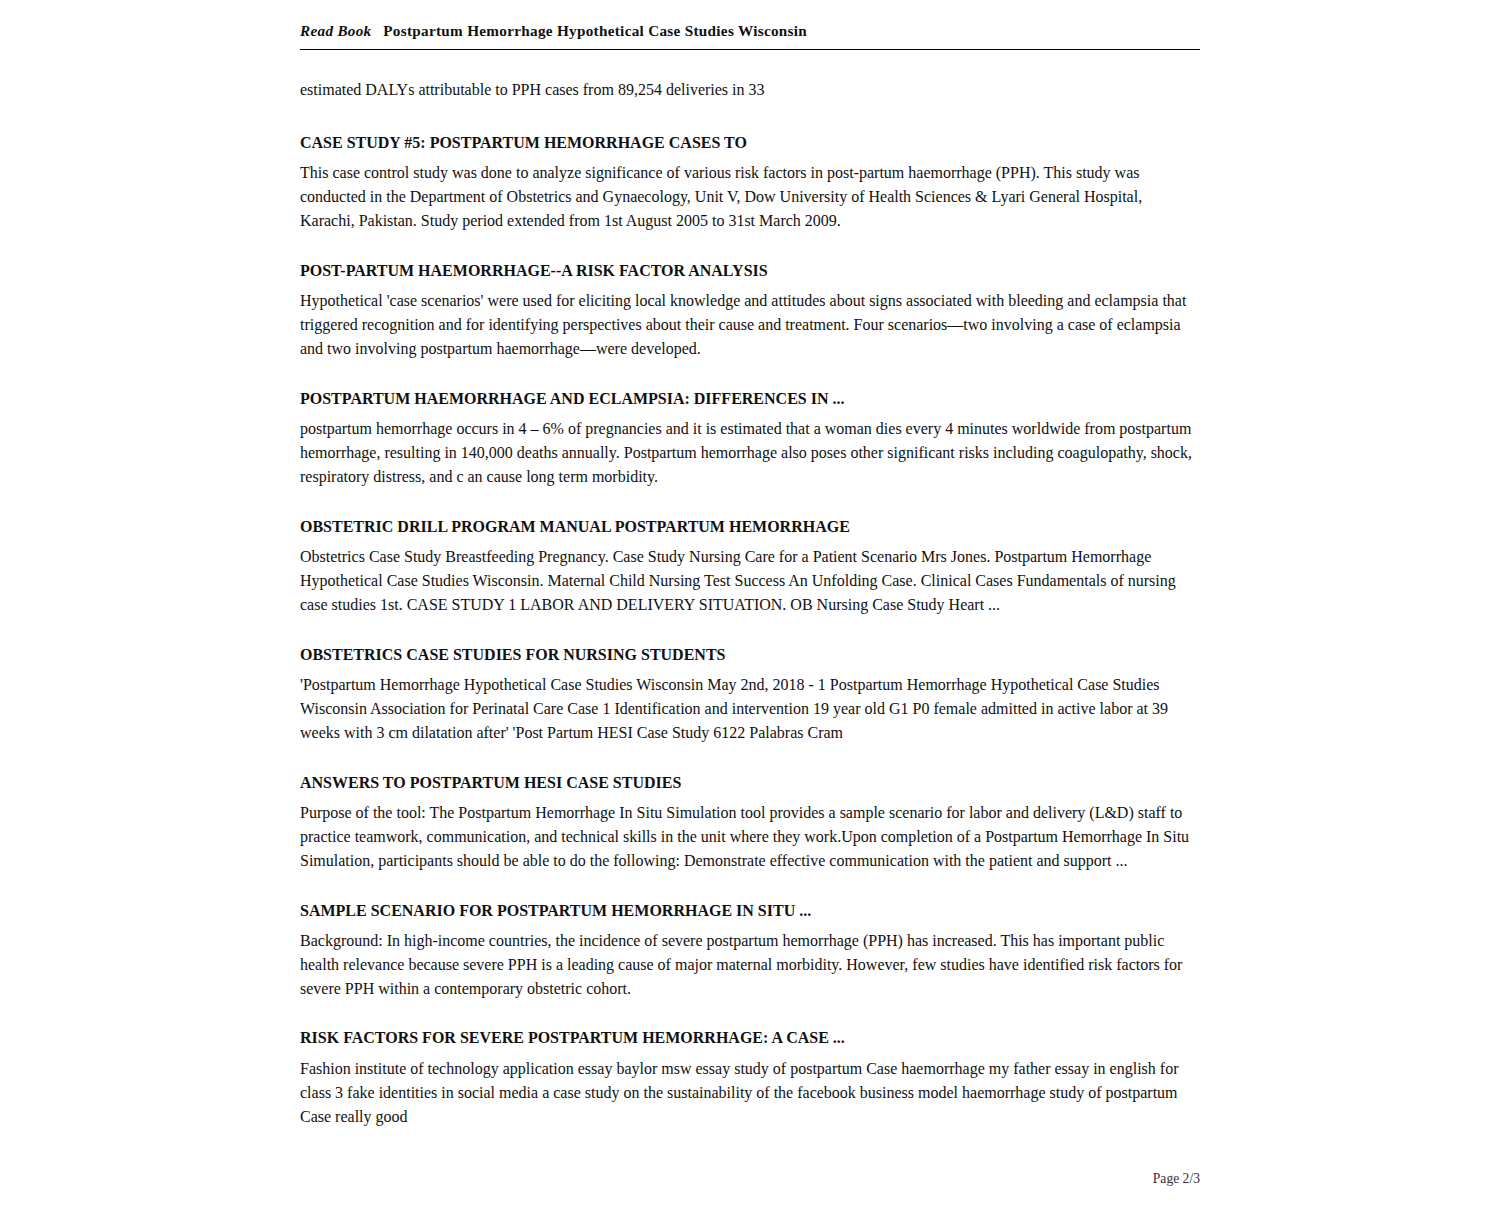Read Book Postpartum Hemorrhage Hypothetical Case Studies Wisconsin
estimated DALYs attributable to PPH cases from 89,254 deliveries in 33
Case Study #5: Postpartum Hemorrhage Cases To
This case control study was done to analyze significance of various risk factors in post-partum haemorrhage (PPH). This study was conducted in the Department of Obstetrics and Gynaecology, Unit V, Dow University of Health Sciences & Lyari General Hospital, Karachi, Pakistan. Study period extended from 1st August 2005 to 31st March 2009.
Post-partum haemorrhage--a risk factor analysis
Hypothetical 'case scenarios' were used for eliciting local knowledge and attitudes about signs associated with bleeding and eclampsia that triggered recognition and for identifying perspectives about their cause and treatment. Four scenarios—two involving a case of eclampsia and two involving postpartum haemorrhage—were developed.
Postpartum Haemorrhage and Eclampsia: Differences in ...
postpartum hemorrhage occurs in 4 – 6% of pregnancies and it is estimated that a woman dies every 4 minutes worldwide from postpartum hemorrhage, resulting in 140,000 deaths annually. Postpartum hemorrhage also poses other significant risks including coagulopathy, shock, respiratory distress, and c an cause long term morbidity.
Obstetric Drill Program Manual Postpartum Hemorrhage
Obstetrics Case Study Breastfeeding Pregnancy. Case Study Nursing Care for a Patient Scenario Mrs Jones. Postpartum Hemorrhage Hypothetical Case Studies Wisconsin. Maternal Child Nursing Test Success An Unfolding Case. Clinical Cases Fundamentals of nursing case studies 1st. CASE STUDY 1 LABOR AND DELIVERY SITUATION. OB Nursing Case Study Heart ...
Obstetrics Case Studies For Nursing Students
'Postpartum Hemorrhage Hypothetical Case Studies Wisconsin May 2nd, 2018 - 1 Postpartum Hemorrhage Hypothetical Case Studies Wisconsin Association for Perinatal Care Case 1 Identification and intervention 19 year old G1 P0 female admitted in active labor at 39 weeks with 3 cm dilatation after' 'Post Partum HESI Case Study 6122 Palabras Cram
Answers To Postpartum Hesi Case Studies
Purpose of the tool: The Postpartum Hemorrhage In Situ Simulation tool provides a sample scenario for labor and delivery (L&D) staff to practice teamwork, communication, and technical skills in the unit where they work.Upon completion of a Postpartum Hemorrhage In Situ Simulation, participants should be able to do the following: Demonstrate effective communication with the patient and support ...
Sample Scenario for Postpartum Hemorrhage In Situ ...
Background: In high-income countries, the incidence of severe postpartum hemorrhage (PPH) has increased. This has important public health relevance because severe PPH is a leading cause of major maternal morbidity. However, few studies have identified risk factors for severe PPH within a contemporary obstetric cohort.
Risk factors for severe postpartum hemorrhage: a case ...
Fashion institute of technology application essay baylor msw essay study of postpartum Case haemorrhage my father essay in english for class 3 fake identities in social media a case study on the sustainability of the facebook business model haemorrhage study of postpartum Case really good
Page 2/3